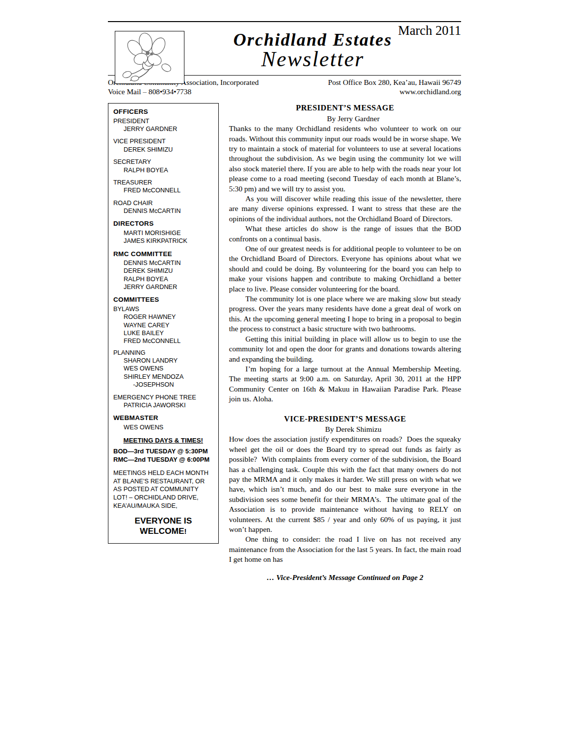March 2011
Orchidland Estates
Newsletter
Orchidland Community Association, Incorporated
Voice Mail – 808•934•7738
Post Office Box 280, Kea’au, Hawaii 96749
www.orchidland.org
OFFICERS
PRESIDENT
JERRY GARDNER
VICE PRESIDENT
DEREK SHIMIZU
SECRETARY
RALPH BOYEA
TREASURER
FRED McCONNELL
ROAD CHAIR
DENNIS McCARTIN
DIRECTORS
MARTI MORISHIGE
JAMES KIRKPATRICK
RMC COMMITTEE
DENNIS McCARTIN
DEREK SHIMIZU
RALPH BOYEA
JERRY GARDNER
COMMITTEES
BYLAWS
ROGER HAWNEY
WAYNE CAREY
LUKE BAILEY
FRED McCONNELL
PLANNING
SHARON LANDRY
WES OWENS
SHIRLEY MENDOZA
-JOSEPHSON
EMERGENCY PHONE TREE
PATRICIA JAWORSKI
WEBMASTER
WES OWENS
MEETING DAYS & TIMES!
BOD—3rd TUESDAY @ 5:30PM
RMC—2nd TUESDAY @ 6:00PM
MEETINGS HELD EACH MONTH AT BLANE’S RESTAURANT, OR AS POSTED AT COMMUNITY LOT! – ORCHIDLAND DRIVE, KEA’AU/MAUKA SIDE,
EVERYONE IS
WELCOME!
President’s Message
By Jerry Gardner
Thanks to the many Orchidland residents who volunteer to work on our roads. Without this community input our roads would be in worse shape. We try to maintain a stock of material for volunteers to use at several locations throughout the subdivision. As we begin using the community lot we will also stock materiel there. If you are able to help with the roads near your lot please come to a road meeting (second Tuesday of each month at Blane’s, 5:30 pm) and we will try to assist you.
As you will discover while reading this issue of the newsletter, there are many diverse opinions expressed. I want to stress that these are the opinions of the individual authors, not the Orchidland Board of Directors.
What these articles do show is the range of issues that the BOD confronts on a continual basis.
One of our greatest needs is for additional people to volunteer to be on the Orchidland Board of Directors. Everyone has opinions about what we should and could be doing. By volunteering for the board you can help to make your visions happen and contribute to making Orchidland a better place to live. Please consider volunteering for the board.
The community lot is one place where we are making slow but steady progress. Over the years many residents have done a great deal of work on this. At the upcoming general meeting I hope to bring in a proposal to begin the process to construct a basic structure with two bathrooms.
Getting this initial building in place will allow us to begin to use the community lot and open the door for grants and donations towards altering and expanding the building.
I’m hoping for a large turnout at the Annual Membership Meeting. The meeting starts at 9:00 a.m. on Saturday, April 30, 2011 at the HPP Community Center on 16th & Makuu in Hawaiian Paradise Park. Please join us. Aloha.
Vice-President’s Message
By Derek Shimizu
How does the association justify expenditures on roads? Does the squeaky wheel get the oil or does the Board try to spread out funds as fairly as possible? With complaints from every corner of the subdivision, the Board has a challenging task. Couple this with the fact that many owners do not pay the MRMA and it only makes it harder. We still press on with what we have, which isn’t much, and do our best to make sure everyone in the subdivision sees some benefit for their MRMA’s. The ultimate goal of the Association is to provide maintenance without having to RELY on volunteers. At the current $85 / year and only 60% of us paying, it just won’t happen.
One thing to consider: the road I live on has not received any maintenance from the Association for the last 5 years. In fact, the main road I get home on has
… Vice-President’s Message Continued on Page 2